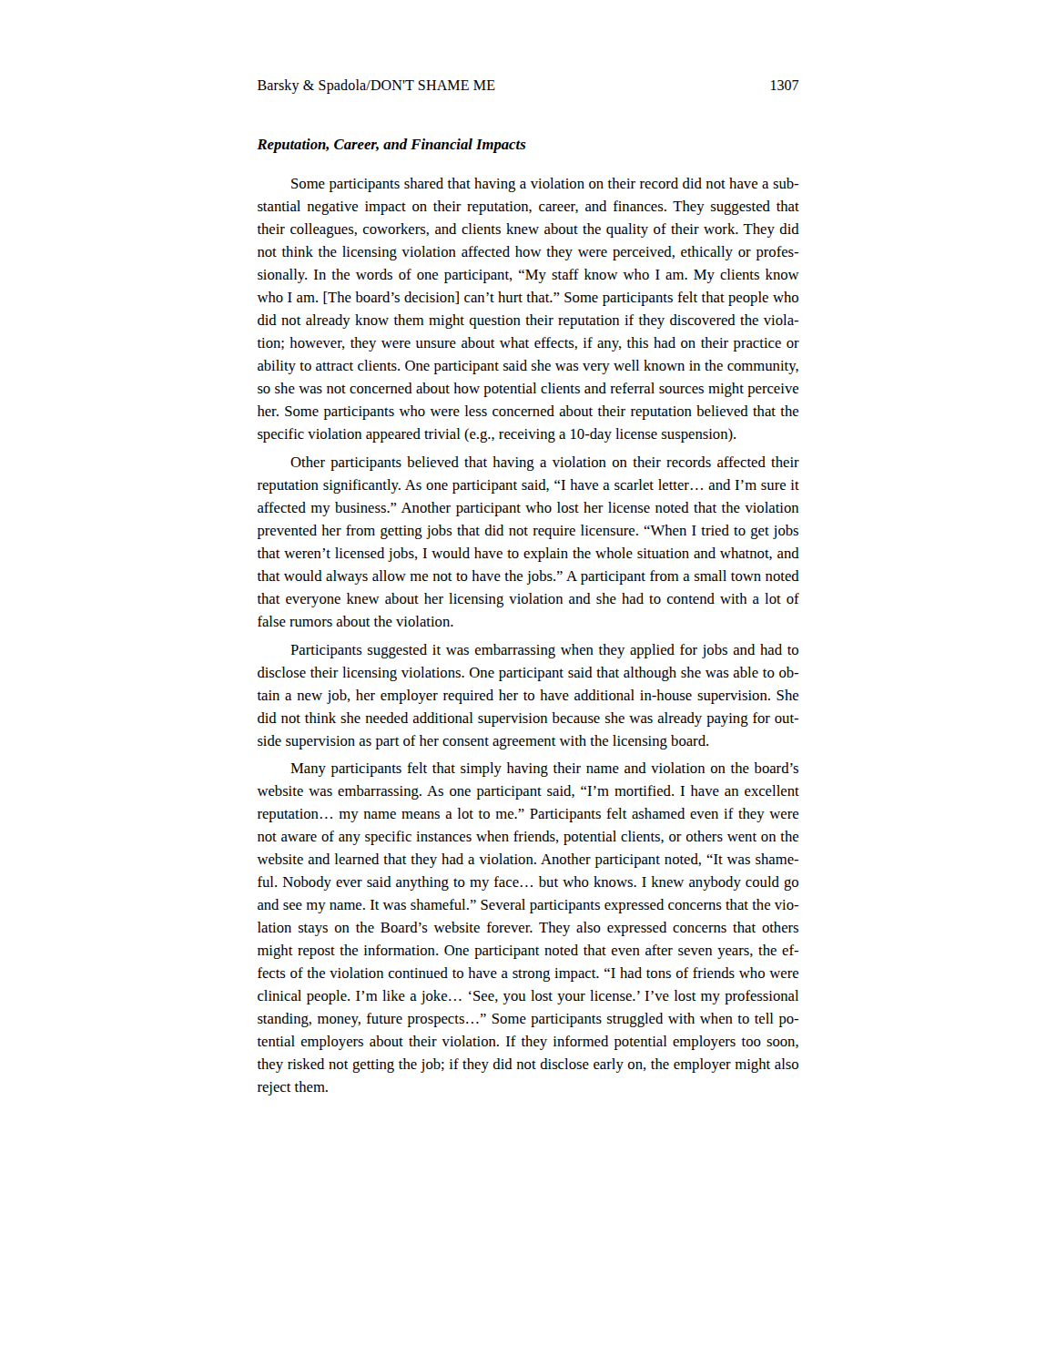Barsky & Spadola/DON'T SHAME ME 1307
Reputation, Career, and Financial Impacts
Some participants shared that having a violation on their record did not have a substantial negative impact on their reputation, career, and finances. They suggested that their colleagues, coworkers, and clients knew about the quality of their work. They did not think the licensing violation affected how they were perceived, ethically or professionally. In the words of one participant, “My staff know who I am. My clients know who I am. [The board’s decision] can’t hurt that.” Some participants felt that people who did not already know them might question their reputation if they discovered the violation; however, they were unsure about what effects, if any, this had on their practice or ability to attract clients. One participant said she was very well known in the community, so she was not concerned about how potential clients and referral sources might perceive her. Some participants who were less concerned about their reputation believed that the specific violation appeared trivial (e.g., receiving a 10-day license suspension).
Other participants believed that having a violation on their records affected their reputation significantly. As one participant said, “I have a scarlet letter… and I’m sure it affected my business.” Another participant who lost her license noted that the violation prevented her from getting jobs that did not require licensure. “When I tried to get jobs that weren’t licensed jobs, I would have to explain the whole situation and whatnot, and that would always allow me not to have the jobs.” A participant from a small town noted that everyone knew about her licensing violation and she had to contend with a lot of false rumors about the violation.
Participants suggested it was embarrassing when they applied for jobs and had to disclose their licensing violations. One participant said that although she was able to obtain a new job, her employer required her to have additional in-house supervision. She did not think she needed additional supervision because she was already paying for outside supervision as part of her consent agreement with the licensing board.
Many participants felt that simply having their name and violation on the board’s website was embarrassing. As one participant said, “I’m mortified. I have an excellent reputation… my name means a lot to me.” Participants felt ashamed even if they were not aware of any specific instances when friends, potential clients, or others went on the website and learned that they had a violation. Another participant noted, “It was shameful. Nobody ever said anything to my face… but who knows. I knew anybody could go and see my name. It was shameful.” Several participants expressed concerns that the violation stays on the Board’s website forever. They also expressed concerns that others might repost the information. One participant noted that even after seven years, the effects of the violation continued to have a strong impact. “I had tons of friends who were clinical people. I’m like a joke… ‘See, you lost your license.’ I’ve lost my professional standing, money, future prospects…” Some participants struggled with when to tell potential employers about their violation. If they informed potential employers too soon, they risked not getting the job; if they did not disclose early on, the employer might also reject them.